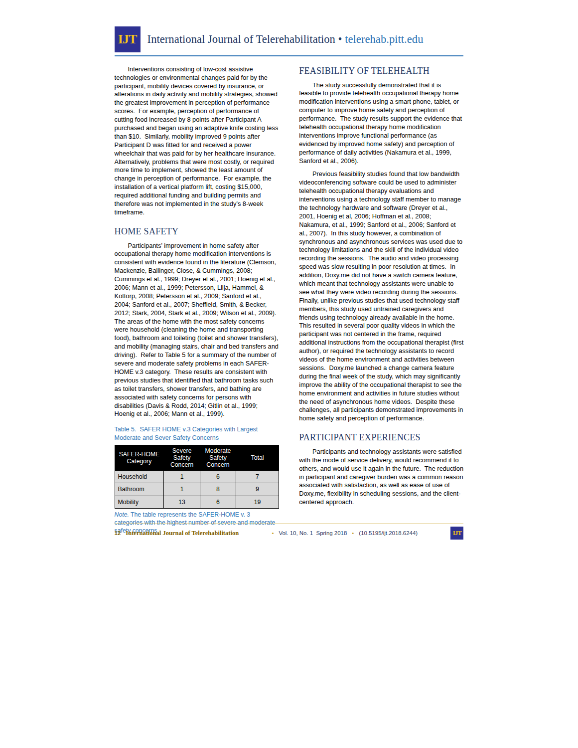IJT
International Journal of Telerehabilitation • telerehab.pitt.edu
Interventions consisting of low-cost assistive technologies or environmental changes paid for by the participant, mobility devices covered by insurance, or alterations in daily activity and mobility strategies, showed the greatest improvement in perception of performance scores. For example, perception of performance of cutting food increased by 8 points after Participant A purchased and began using an adaptive knife costing less than $10. Similarly, mobility improved 9 points after Participant D was fitted for and received a power wheelchair that was paid for by her healthcare insurance. Alternatively, problems that were most costly, or required more time to implement, showed the least amount of change in perception of performance. For example, the installation of a vertical platform lift, costing $15,000, required additional funding and building permits and therefore was not implemented in the study’s 8-week timeframe.
HOME SAFETY
Participants’ improvement in home safety after occupational therapy home modification interventions is consistent with evidence found in the literature (Clemson, Mackenzie, Ballinger, Close, & Cummings, 2008; Cummings et al., 1999; Dreyer et al., 2001; Hoenig et al., 2006; Mann et al., 1999; Petersson, Lilja, Hammel, & Kottorp, 2008; Petersson et al., 2009; Sanford et al., 2004; Sanford et al., 2007; Sheffield, Smith, & Becker, 2012; Stark, 2004, Stark et al., 2009; Wilson et al., 2009). The areas of the home with the most safety concerns were household (cleaning the home and transporting food), bathroom and toileting (toilet and shower transfers), and mobility (managing stairs, chair and bed transfers and driving). Refer to Table 5 for a summary of the number of severe and moderate safety problems in each SAFER-HOME v.3 category. These results are consistent with previous studies that identified that bathroom tasks such as toilet transfers, shower transfers, and bathing are associated with safety concerns for persons with disabilities (Davis & Rodd, 2014; Gitlin et al., 1999; Hoenig et al., 2006; Mann et al., 1999).
Table 5. SAFER HOME v.3 Categories with Largest Moderate and Sever Safety Concerns
| SAFER-HOME Category | Severe Safety Concern | Moderate Safety Concern | Total |
| --- | --- | --- | --- |
| Household | 1 | 6 | 7 |
| Bathroom | 1 | 8 | 9 |
| Mobility | 13 | 6 | 19 |
Note. The table represents the SAFER-HOME v. 3 categories with the highest number of severe and moderate safety concerns.
FEASIBILITY OF TELEHEALTH
The study successfully demonstrated that it is feasible to provide telehealth occupational therapy home modification interventions using a smart phone, tablet, or computer to improve home safety and perception of performance. The study results support the evidence that telehealth occupational therapy home modification interventions improve functional performance (as evidenced by improved home safety) and perception of performance of daily activities (Nakamura et al., 1999, Sanford et al., 2006).
Previous feasibility studies found that low bandwidth videoconferencing software could be used to administer telehealth occupational therapy evaluations and interventions using a technology staff member to manage the technology hardware and software (Dreyer et al., 2001, Hoenig et al, 2006; Hoffman et al., 2008; Nakamura, et al., 1999; Sanford et al., 2006; Sanford et al., 2007). In this study however, a combination of synchronous and asynchronous services was used due to technology limitations and the skill of the individual video recording the sessions. The audio and video processing speed was slow resulting in poor resolution at times. In addition, Doxy.me did not have a switch camera feature, which meant that technology assistants were unable to see what they were video recording during the sessions. Finally, unlike previous studies that used technology staff members, this study used untrained caregivers and friends using technology already available in the home. This resulted in several poor quality videos in which the participant was not centered in the frame, required additional instructions from the occupational therapist (first author), or required the technology assistants to record videos of the home environment and activities between sessions. Doxy.me launched a change camera feature during the final week of the study, which may significantly improve the ability of the occupational therapist to see the home environment and activities in future studies without the need of asynchronous home videos. Despite these challenges, all participants demonstrated improvements in home safety and perception of performance.
PARTICIPANT EXPERIENCES
Participants and technology assistants were satisfied with the mode of service delivery, would recommend it to others, and would use it again in the future. The reduction in participant and caregiver burden was a common reason associated with satisfaction, as well as ease of use of Doxy.me, flexibility in scheduling sessions, and the client-centered approach.
12 International Journal of Telerehabilitation •Vol. 10, No. 1 Spring 2018•(10.5195/ijt.2018.6244) IJT